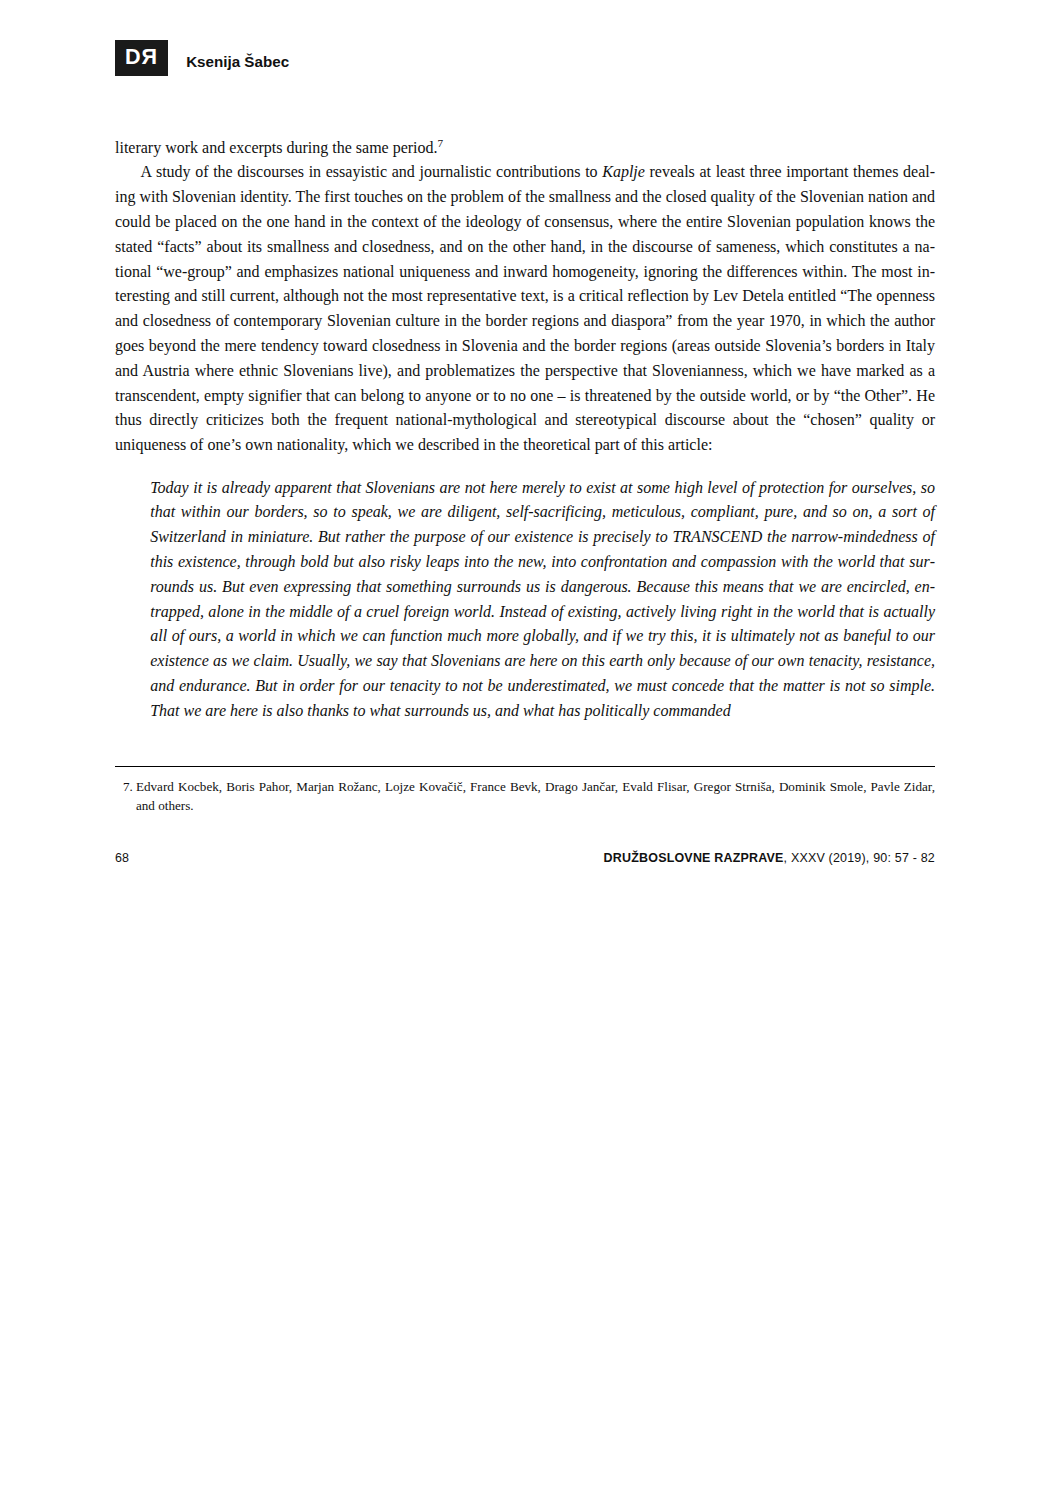DЯ
Ksenija Šabec
literary work and excerpts during the same period.7
A study of the discourses in essayistic and journalistic contributions to Kaplje reveals at least three important themes dealing with Slovenian identity. The first touches on the problem of the smallness and the closed quality of the Slovenian nation and could be placed on the one hand in the context of the ideology of consensus, where the entire Slovenian population knows the stated “facts” about its smallness and closedness, and on the other hand, in the discourse of sameness, which constitutes a national “we-group” and emphasizes national uniqueness and inward homogeneity, ignoring the differences within. The most interesting and still current, although not the most representative text, is a critical reflection by Lev Detela entitled “The openness and closedness of contemporary Slovenian culture in the border regions and diaspora” from the year 1970, in which the author goes beyond the mere tendency toward closedness in Slovenia and the border regions (areas outside Slovenia’s borders in Italy and Austria where ethnic Slovenians live), and problematizes the perspective that Slovenianness, which we have marked as a transcendent, empty signifier that can belong to anyone or to no one – is threatened by the outside world, or by “the Other”. He thus directly criticizes both the frequent national-mythological and stereotypical discourse about the “chosen” quality or uniqueness of one’s own nationality, which we described in the theoretical part of this article:
Today it is already apparent that Slovenians are not here merely to exist at some high level of protection for ourselves, so that within our borders, so to speak, we are diligent, self-sacrificing, meticulous, compliant, pure, and so on, a sort of Switzerland in miniature. But rather the purpose of our existence is precisely to TRANSCEND the narrow-mindedness of this existence, through bold but also risky leaps into the new, into confrontation and compassion with the world that surrounds us. But even expressing that something surrounds us is dangerous. Because this means that we are encircled, entrapped, alone in the middle of a cruel foreign world. Instead of existing, actively living right in the world that is actually all of ours, a world in which we can function much more globally, and if we try this, it is ultimately not as baneful to our existence as we claim. Usually, we say that Slovenians are here on this earth only because of our own tenacity, resistance, and endurance. But in order for our tenacity to not be underestimated, we must concede that the matter is not so simple. That we are here is also thanks to what surrounds us, and what has politically commanded
Edvard Kocbek, Boris Pahor, Marjan Rožanc, Lojze Kovačič, France Bevk, Drago Jančar, Evald Flisar, Gregor Strniša, Dominik Smole, Pavle Zidar, and others.
68 DRUŽBOSLOVNE RAZPRAVE, XXXV (2019), 90: 57 - 82